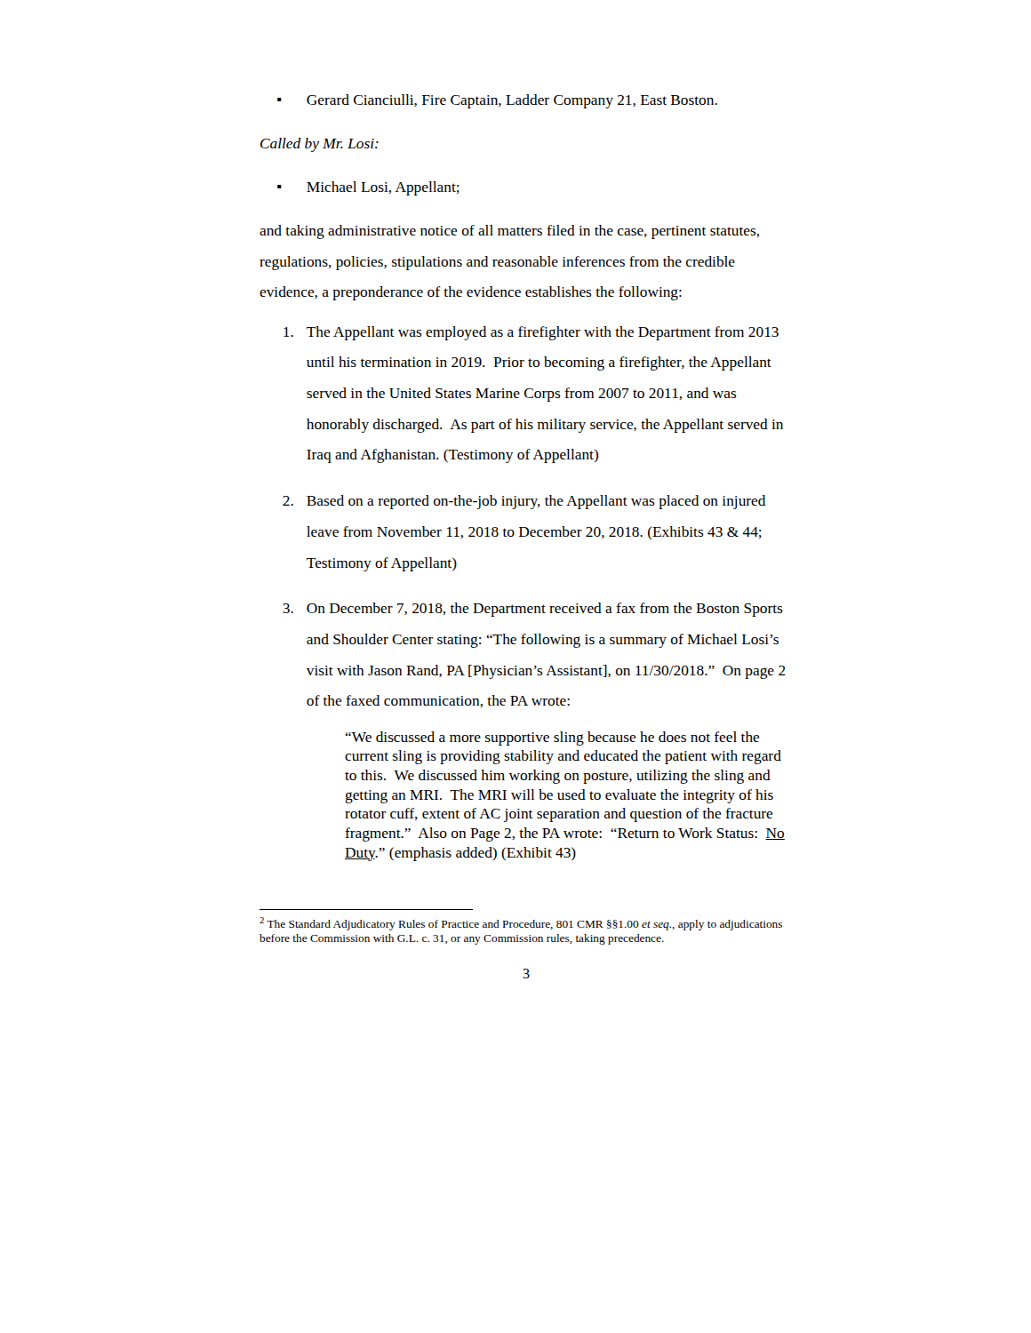Gerard Cianciulli, Fire Captain, Ladder Company 21, East Boston.
Called by Mr. Losi:
Michael Losi, Appellant;
and taking administrative notice of all matters filed in the case, pertinent statutes, regulations, policies, stipulations and reasonable inferences from the credible evidence, a preponderance of the evidence establishes the following:
The Appellant was employed as a firefighter with the Department from 2013 until his termination in 2019. Prior to becoming a firefighter, the Appellant served in the United States Marine Corps from 2007 to 2011, and was honorably discharged. As part of his military service, the Appellant served in Iraq and Afghanistan. (Testimony of Appellant)
Based on a reported on-the-job injury, the Appellant was placed on injured leave from November 11, 2018 to December 20, 2018. (Exhibits 43 & 44; Testimony of Appellant)
On December 7, 2018, the Department received a fax from the Boston Sports and Shoulder Center stating: “The following is a summary of Michael Losi’s visit with Jason Rand, PA [Physician’s Assistant], on 11/30/2018.” On page 2 of the faxed communication, the PA wrote:
“We discussed a more supportive sling because he does not feel the current sling is providing stability and educated the patient with regard to this. We discussed him working on posture, utilizing the sling and getting an MRI. The MRI will be used to evaluate the integrity of his rotator cuff, extent of AC joint separation and question of the fracture fragment.” Also on Page 2, the PA wrote: “Return to Work Status: No Duty.” (emphasis added) (Exhibit 43)
2 The Standard Adjudicatory Rules of Practice and Procedure, 801 CMR §§1.00 et seq., apply to adjudications before the Commission with G.L. c. 31, or any Commission rules, taking precedence.
3